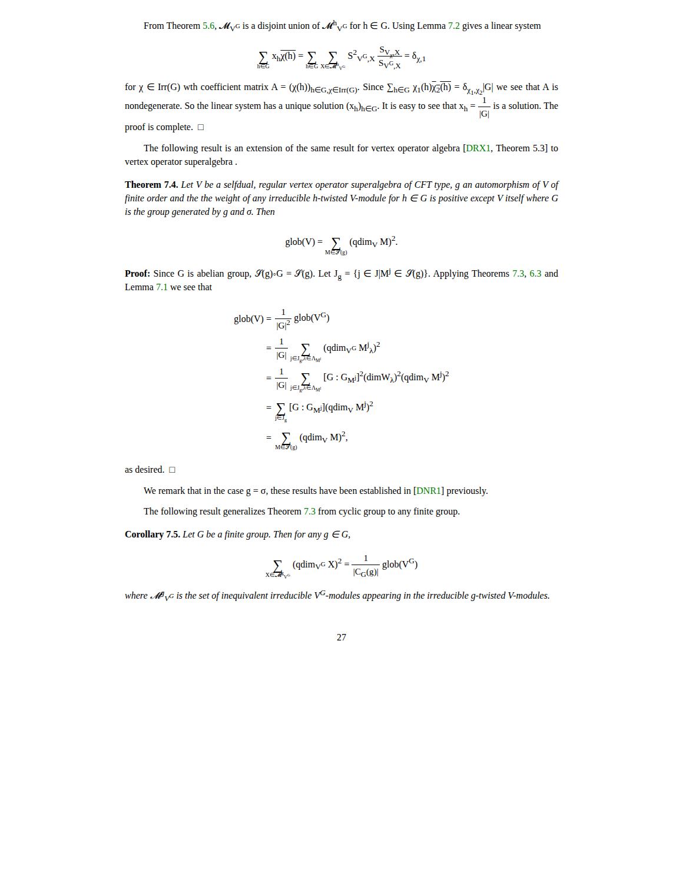From Theorem 5.6, 𝓜VG is a disjoint union of 𝓜hVG for h ∈ G. Using Lemma 7.2 gives a linear system
∑h∈G xhχ(h) = ∑h∈G ∑X∈𝓜hVG S2VG,X SVχ,X SVG,X = δχ,1
for χ ∈ Irr(G) wth coefficient matrix A = (χ(h))h∈G,χ∈Irr(G). Since ∑h∈G χ1(h)χ2(h) = δχ1,χ2|G| we see that A is nondegenerate. So the linear system has a unique solution (xh)h∈G. It is easy to see that xh = 1|G| is a solution. The proof is complete. □
The following result is an extension of the same result for vertex operator algebra [DRX1, Theorem 5.3] to vertex operator superalgebra .
Theorem 7.4. Let V be a selfdual, regular vertex operator superalgebra of CFT type, g an automorphism of V of finite order and the the weight of any irreducible h-twisted V-module for h ∈ G is positive except V itself where G is the group generated by g and σ. Then
glob(V) = ∑M∈𝒮(g) (qdimV M)2.
Proof: Since G is abelian group, 𝒮(g)∘G = 𝒮(g). Let Jg = {j ∈ J|Mj ∈ 𝒮(g)}. Applying Theorems 7.3, 6.3 and Lemma 7.1 we see that
| glob(V) = | 1 /G/ 2 glob(V G ) |
| = | 1 /G/ ∑ j∈J g ,λ∈Λ M j (qdim V G M j λ ) 2 |
| = | 1 /G/ ∑ j∈J g ,λ∈Λ M j [G : G M j ] 2 (dimW λ ) 2 (qdim V M j ) 2 |
| = | ∑ j∈J g [G : G M j ](qdim V M j ) 2 |
| = | ∑ M∈𝒮(g) (qdim V M) 2 , |
as desired. □
We remark that in the case g = σ, these results have been established in [DNR1] previously.
The following result generalizes Theorem 7.3 from cyclic group to any finite group.
Corollary 7.5. Let G be a finite group. Then for any g ∈ G,
∑X∈𝓜gVG (qdimVG X)2 = 1|CG(g)| glob(VG)
where 𝓜gVG is the set of inequivalent irreducible VG-modules appearing in the irreducible g-twisted V-modules.
27